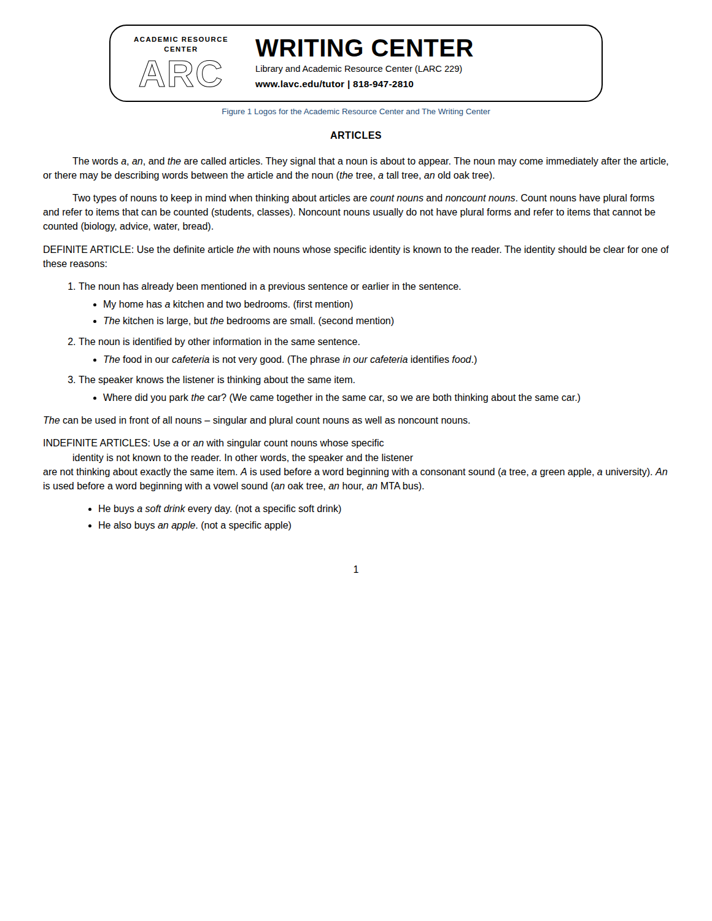Academic Resource Center
ARC
WRITING CENTER
Library and Academic Resource Center (LARC 229)
www.lavc.edu/tutor | 818-947-2810
Figure 1 Logos for the Academic Resource Center and The Writing Center
ARTICLES
The words a, an, and the are called articles. They signal that a noun is about to appear. The noun may come immediately after the article, or there may be describing words between the article and the noun (the tree, a tall tree, an old oak tree).
Two types of nouns to keep in mind when thinking about articles are count nouns and noncount nouns. Count nouns have plural forms and refer to items that can be counted (students, classes). Noncount nouns usually do not have plural forms and refer to items that cannot be counted (biology, advice, water, bread).
DEFINITE ARTICLE: Use the definite article the with nouns whose specific identity is known to the reader. The identity should be clear for one of these reasons:
The noun has already been mentioned in a previous sentence or earlier in the sentence.
My home has a kitchen and two bedrooms. (first mention)
The kitchen is large, but the bedrooms are small. (second mention)
The noun is identified by other information in the same sentence.
The food in our cafeteria is not very good. (The phrase in our cafeteria identifies food.)
The speaker knows the listener is thinking about the same item.
Where did you park the car? (We came together in the same car, so we are both thinking about the same car.)
The can be used in front of all nouns – singular and plural count nouns as well as noncount nouns.
INDEFINITE ARTICLES: Use a or an with singular count nouns whose specific
identity is not known to the reader. In other words, the speaker and the listener
are not thinking about exactly the same item. A is used before a word beginning with a consonant sound (a tree, a green apple, a university). An is used before a word beginning with a vowel sound (an oak tree, an hour, an MTA bus).
He buys a soft drink every day. (not a specific soft drink)
He also buys an apple. (not a specific apple)
1